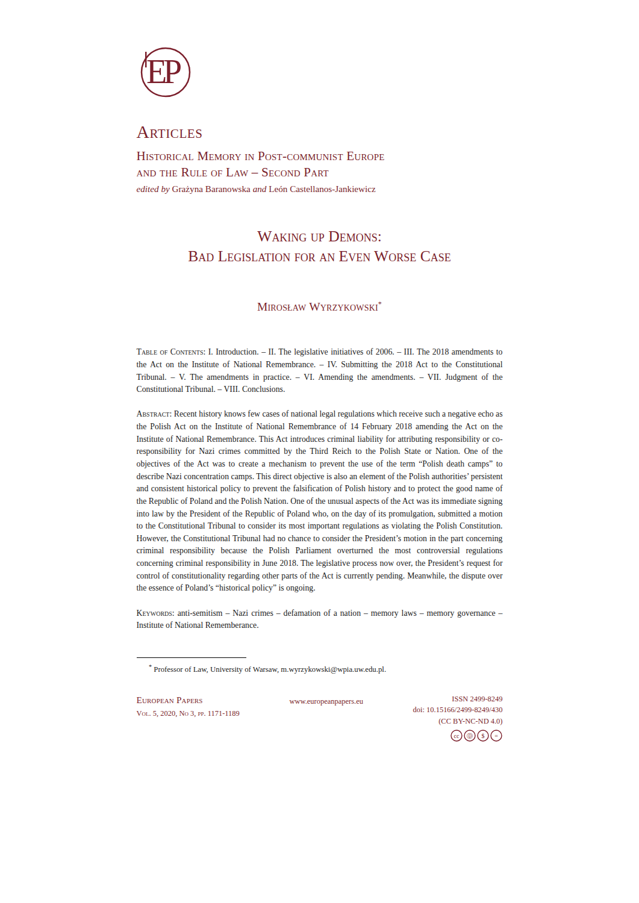E P
Articles
Historical Memory in Post-communist Europe
and the Rule of Law – Second Part
edited by Grażyna Baranowska and León Castellanos-Jankiewicz
Waking up Demons: Bad Legislation for an Even Worse Case
Mirosław Wyrzykowski*
Table of Contents: I. Introduction. – II. The legislative initiatives of 2006. – III. The 2018 amendments to the Act on the Institute of National Remembrance. – IV. Submitting the 2018 Act to the Constitutional Tribunal. – V. The amendments in practice. – VI. Amending the amendments. – VII. Judgment of the Constitutional Tribunal. – VIII. Conclusions.
Abstract: Recent history knows few cases of national legal regulations which receive such a negative echo as the Polish Act on the Institute of National Remembrance of 14 February 2018 amending the Act on the Institute of National Remembrance. This Act introduces criminal liability for attributing responsibility or co-responsibility for Nazi crimes committed by the Third Reich to the Polish State or Nation. One of the objectives of the Act was to create a mechanism to prevent the use of the term “Polish death camps” to describe Nazi concentration camps. This direct objective is also an element of the Polish authorities’ persistent and consistent historical policy to prevent the falsification of Polish history and to protect the good name of the Republic of Poland and the Polish Nation. One of the unusual aspects of the Act was its immediate signing into law by the President of the Republic of Poland who, on the day of its promulgation, submitted a motion to the Constitutional Tribunal to consider its most important regulations as violating the Polish Constitution. However, the Constitutional Tribunal had no chance to consider the President’s motion in the part concerning criminal responsibility because the Polish Parliament overturned the most controversial regulations concerning criminal responsibility in June 2018. The legislative process now over, the President’s request for control of constitutionality regarding other parts of the Act is currently pending. Meanwhile, the dispute over the essence of Poland’s “historical policy” is ongoing.
Keywords: anti-semitism – Nazi crimes – defamation of a nation – memory laws – memory governance – Institute of National Rememberance.
* Professor of Law, University of Warsaw, m.wyrzykowski@wpia.uw.edu.pl.
European Papers Vol. 5, 2020, No 3, pp. 1171-1189
www.europeanpapers.eu
ISSN 2499-8249
doi: 10.15166/2499-8249/430
(CC BY-NC-ND 4.0)
cc Ⓓ $ =